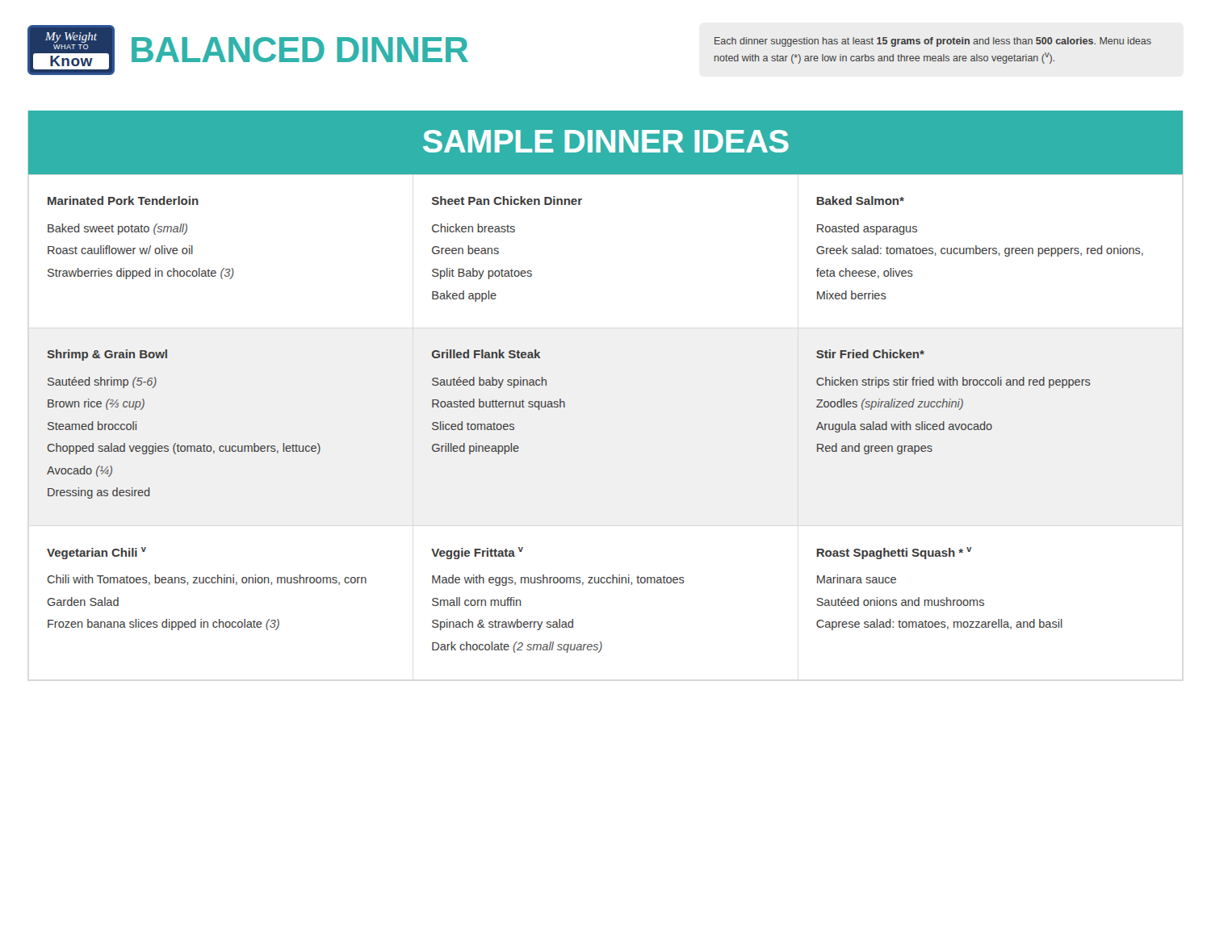My Weight What To Know
Balanced Dinner
Each dinner suggestion has at least 15 grams of protein and less than 500 calories. Menu ideas noted with a star (*) are low in carbs and three meals are also vegetarian (v).
Sample Dinner Ideas
| Marinated Pork Tenderloin Baked sweet potato (small) Roast cauliflower w/ olive oil Strawberries dipped in chocolate (3) | Sheet Pan Chicken Dinner Chicken breasts Green beans Split Baby potatoes Baked apple | Baked Salmon* Roasted asparagus Greek salad: tomatoes, cucumbers, green peppers, red onions, feta cheese, olives Mixed berries |
| Shrimp & Grain Bowl Sautéed shrimp (5-6) Brown rice (⅔ cup) Steamed broccoli Chopped salad veggies (tomato, cucumbers, lettuce) Avocado (¼) Dressing as desired | Grilled Flank Steak Sautéed baby spinach Roasted butternut squash Sliced tomatoes Grilled pineapple | Stir Fried Chicken* Chicken strips stir fried with broccoli and red peppers Zoodles (spiralized zucchini) Arugula salad with sliced avocado Red and green grapes |
| Vegetarian Chili v Chili with Tomatoes, beans, zucchini, onion, mushrooms, corn Garden Salad Frozen banana slices dipped in chocolate (3) | Veggie Frittata v Made with eggs, mushrooms, zucchini, tomatoes Small corn muffin Spinach & strawberry salad Dark chocolate (2 small squares) | Roast Spaghetti Squash * v Marinara sauce Sautéed onions and mushrooms Caprese salad: tomatoes, mozzarella, and basil |